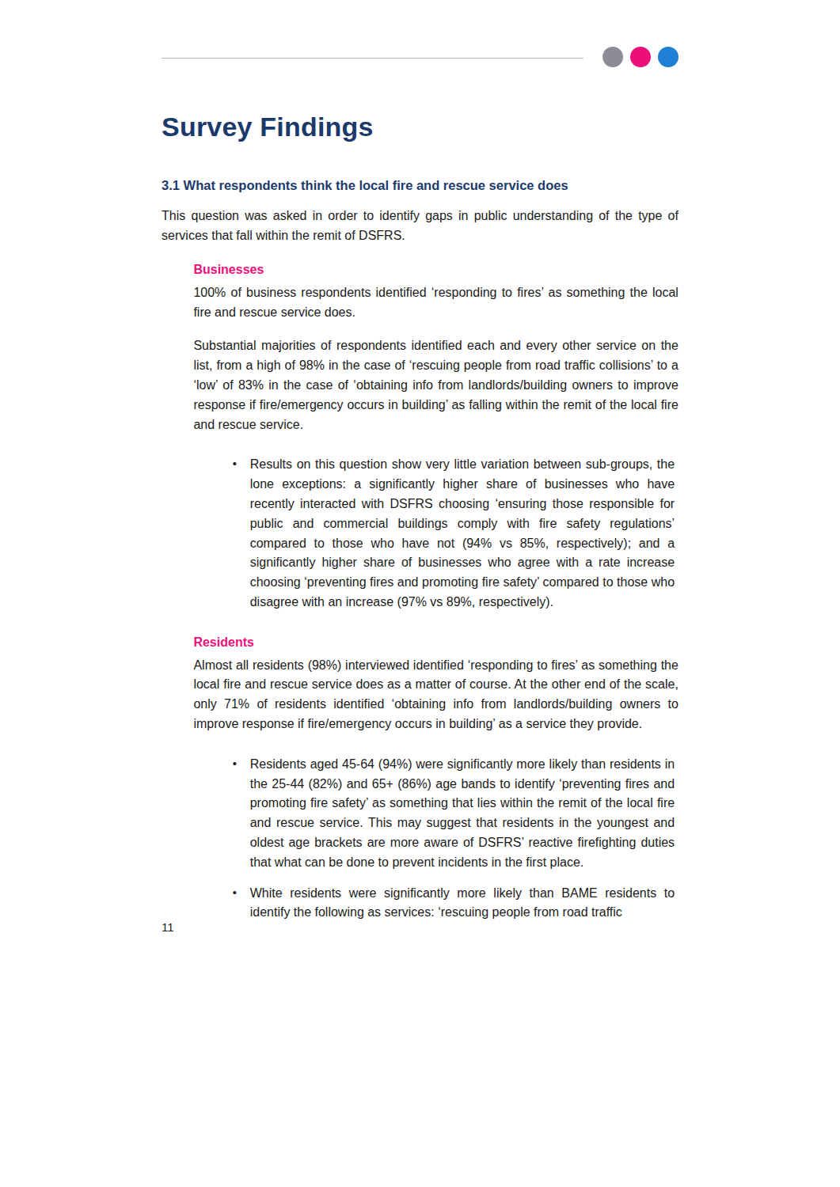Survey Findings
3.1 What respondents think the local fire and rescue service does
This question was asked in order to identify gaps in public understanding of the type of services that fall within the remit of DSFRS.
Businesses
100% of business respondents identified ‘responding to fires’ as something the local fire and rescue service does.
Substantial majorities of respondents identified each and every other service on the list, from a high of 98% in the case of ‘rescuing people from road traffic collisions’ to a ‘low’ of 83% in the case of ‘obtaining info from landlords/building owners to improve response if fire/emergency occurs in building’ as falling within the remit of the local fire and rescue service.
Results on this question show very little variation between sub-groups, the lone exceptions: a significantly higher share of businesses who have recently interacted with DSFRS choosing ‘ensuring those responsible for public and commercial buildings comply with fire safety regulations’ compared to those who have not (94% vs 85%, respectively); and a significantly higher share of businesses who agree with a rate increase choosing ‘preventing fires and promoting fire safety’ compared to those who disagree with an increase (97% vs 89%, respectively).
Residents
Almost all residents (98%) interviewed identified ‘responding to fires’ as something the local fire and rescue service does as a matter of course. At the other end of the scale, only 71% of residents identified ‘obtaining info from landlords/building owners to improve response if fire/emergency occurs in building’ as a service they provide.
Residents aged 45-64 (94%) were significantly more likely than residents in the 25-44 (82%) and 65+ (86%) age bands to identify ‘preventing fires and promoting fire safety’ as something that lies within the remit of the local fire and rescue service. This may suggest that residents in the youngest and oldest age brackets are more aware of DSFRS’ reactive firefighting duties that what can be done to prevent incidents in the first place.
White residents were significantly more likely than BAME residents to identify the following as services: ‘rescuing people from road traffic
11